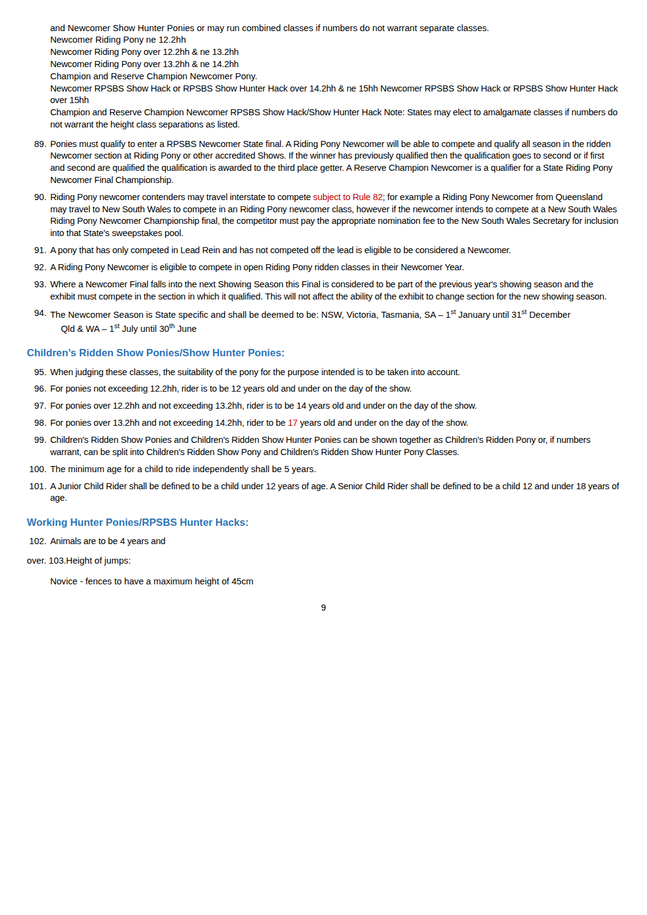and Newcomer Show Hunter Ponies or may run combined classes if numbers do not warrant separate classes.
Newcomer Riding Pony ne 12.2hh
Newcomer Riding Pony over 12.2hh & ne 13.2hh
Newcomer Riding Pony over 13.2hh & ne 14.2hh
Champion and Reserve Champion Newcomer Pony.
Newcomer RPSBS Show Hack or RPSBS Show Hunter Hack over 14.2hh & ne 15hh Newcomer RPSBS Show Hack or RPSBS Show Hunter Hack over 15hh
Champion and Reserve Champion Newcomer RPSBS Show Hack/Show Hunter Hack Note: States may elect to amalgamate classes if numbers do not warrant the height class separations as listed.
89. Ponies must qualify to enter a RPSBS Newcomer State final. A Riding Pony Newcomer will be able to compete and qualify all season in the ridden Newcomer section at Riding Pony or other accredited Shows. If the winner has previously qualified then the qualification goes to second or if first and second are qualified the qualification is awarded to the third place getter. A Reserve Champion Newcomer is a qualifier for a State Riding Pony Newcomer Final Championship.
90. Riding Pony newcomer contenders may travel interstate to compete subject to Rule 82; for example a Riding Pony Newcomer from Queensland may travel to New South Wales to compete in an Riding Pony newcomer class, however if the newcomer intends to compete at a New South Wales Riding Pony Newcomer Championship final, the competitor must pay the appropriate nomination fee to the New South Wales Secretary for inclusion into that State's sweepstakes pool.
91. A pony that has only competed in Lead Rein and has not competed off the lead is eligible to be considered a Newcomer.
92. A Riding Pony Newcomer is eligible to compete in open Riding Pony ridden classes in their Newcomer Year.
93. Where a Newcomer Final falls into the next Showing Season this Final is considered to be part of the previous year's showing season and the exhibit must compete in the section in which it qualified. This will not affect the ability of the exhibit to change section for the new showing season.
94. The Newcomer Season is State specific and shall be deemed to be: NSW, Victoria, Tasmania, SA – 1st January until 31st December
Qld & WA – 1st July until 30th June
Children’s Ridden Show Ponies/Show Hunter Ponies:
95. When judging these classes, the suitability of the pony for the purpose intended is to be taken into account.
96. For ponies not exceeding 12.2hh, rider is to be 12 years old and under on the day of the show.
97. For ponies over 12.2hh and not exceeding 13.2hh, rider is to be 14 years old and under on the day of the show.
98. For ponies over 13.2hh and not exceeding 14.2hh, rider to be 17 years old and under on the day of the show.
99. Children's Ridden Show Ponies and Children's Ridden Show Hunter Ponies can be shown together as Children's Ridden Pony or, if numbers warrant, can be split into Children's Ridden Show Pony and Children's Ridden Show Hunter Pony Classes.
100. The minimum age for a child to ride independently shall be 5 years.
101. A Junior Child Rider shall be defined to be a child under 12 years of age. A Senior Child Rider shall be defined to be a child 12 and under 18 years of age.
Working Hunter Ponies/RPSBS Hunter Hacks:
102. Animals are to be 4 years and
over. 103.Height of jumps:
Novice - fences to have a maximum height of 45cm
9